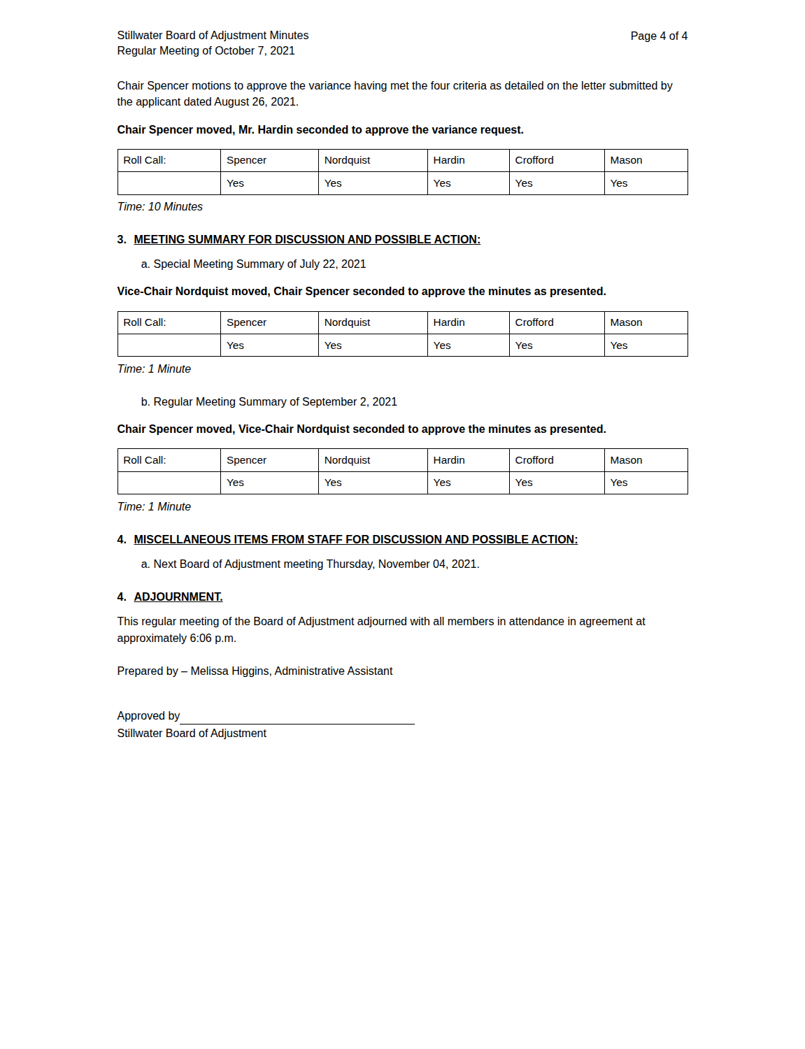Stillwater Board of Adjustment Minutes
Regular Meeting of October 7, 2021
Page 4 of 4
Chair Spencer motions to approve the variance having met the four criteria as detailed on the letter submitted by the applicant dated August 26, 2021.
Chair Spencer moved, Mr. Hardin seconded to approve the variance request.
| Roll Call: | Spencer | Nordquist | Hardin | Crofford | Mason |
| --- | --- | --- | --- | --- | --- |
| | Yes | Yes | Yes | Yes | Yes |
Time: 10 Minutes
3. MEETING SUMMARY FOR DISCUSSION AND POSSIBLE ACTION:
Special Meeting Summary of July 22, 2021
Vice-Chair Nordquist moved, Chair Spencer seconded to approve the minutes as presented.
| Roll Call: | Spencer | Nordquist | Hardin | Crofford | Mason |
| --- | --- | --- | --- | --- | --- |
| | Yes | Yes | Yes | Yes | Yes |
Time: 1 Minute
Regular Meeting Summary of September 2, 2021
Chair Spencer moved, Vice-Chair Nordquist seconded to approve the minutes as presented.
| Roll Call: | Spencer | Nordquist | Hardin | Crofford | Mason |
| --- | --- | --- | --- | --- | --- |
| | Yes | Yes | Yes | Yes | Yes |
Time: 1 Minute
4. MISCELLANEOUS ITEMS FROM STAFF FOR DISCUSSION AND POSSIBLE ACTION:
Next Board of Adjustment meeting Thursday, November 04, 2021.
4. ADJOURNMENT.
This regular meeting of the Board of Adjustment adjourned with all members in attendance in agreement at approximately 6:06 p.m.
Prepared by – Melissa Higgins, Administrative Assistant
Approved by
Stillwater Board of Adjustment